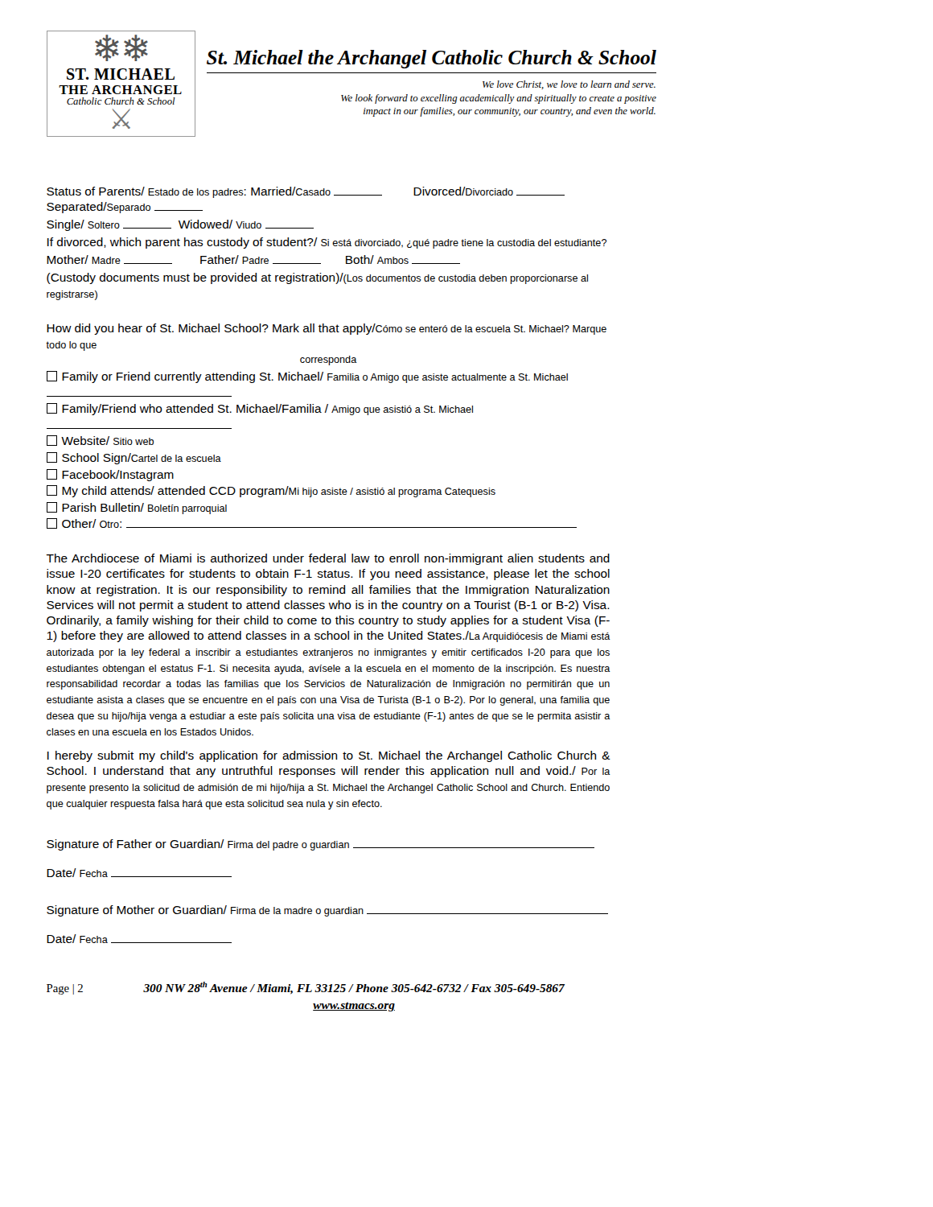❄❄
ST. MICHAEL
THE ARCHANGEL
Catholic Church & School
⚔
St. Michael the Archangel Catholic Church & School
We love Christ, we love to learn and serve.
We look forward to excelling academically and spiritually to create a positive
impact in our families, our community, our country, and even the world.
Status of Parents/ Estado de los padres: Married/Casado Divorced/Divorciado Separated/Separado
Single/ Soltero Widowed/ Viudo
If divorced, which parent has custody of student?/ Si está divorciado, ¿qué padre tiene la custodia del estudiante?
Mother/ Madre Father/ Padre Both/ Ambos
(Custody documents must be provided at registration)/(Los documentos de custodia deben proporcionarse al registrarse)
How did you hear of St. Michael School? Mark all that apply/Cómo se enteró de la escuela St. Michael? Marque todo lo que
corresponda
Family or Friend currently attending St. Michael/ Familia o Amigo que asiste actualmente a St. Michael
Family/Friend who attended St. Michael/Familia / Amigo que asistió a St. Michael
Website/ Sitio web
School Sign/Cartel de la escuela
Facebook/Instagram
My child attends/ attended CCD program/Mi hijo asiste / asistió al programa Catequesis
Parish Bulletin/ Boletín parroquial
Other/ Otro:
The Archdiocese of Miami is authorized under federal law to enroll non-immigrant alien students and issue I-20 certificates for students to obtain F-1 status. If you need assistance, please let the school know at registration. It is our responsibility to remind all families that the Immigration Naturalization Services will not permit a student to attend classes who is in the country on a Tourist (B-1 or B-2) Visa. Ordinarily, a family wishing for their child to come to this country to study applies for a student Visa (F-1) before they are allowed to attend classes in a school in the United States./La Arquidiócesis de Miami está autorizada por la ley federal a inscribir a estudiantes extranjeros no inmigrantes y emitir certificados I-20 para que los estudiantes obtengan el estatus F-1. Si necesita ayuda, avísele a la escuela en el momento de la inscripción. Es nuestra responsabilidad recordar a todas las familias que los Servicios de Naturalización de Inmigración no permitirán que un estudiante asista a clases que se encuentre en el país con una Visa de Turista (B-1 o B-2). Por lo general, una familia que desea que su hijo/hija venga a estudiar a este país solicita una visa de estudiante (F-1) antes de que se le permita asistir a clases en una escuela en los Estados Unidos.
I hereby submit my child's application for admission to St. Michael the Archangel Catholic Church & School. I understand that any untruthful responses will render this application null and void./ Por la presente presento la solicitud de admisión de mi hijo/hija a St. Michael the Archangel Catholic School and Church. Entiendo que cualquier respuesta falsa hará que esta solicitud sea nula y sin efecto.
Signature of Father or Guardian/ Firma del padre o guardian
Date/ Fecha
Signature of Mother or Guardian/ Firma de la madre o guardian
Date/ Fecha
Page | 2
300 NW 28th Avenue / Miami, FL 33125 / Phone 305-642-6732 / Fax 305-649-5867 www.stmacs.org